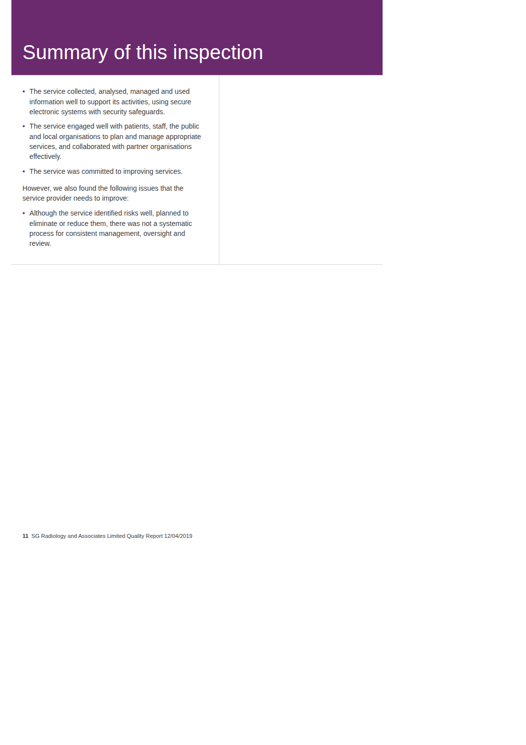Summary of this inspection
The service collected, analysed, managed and used information well to support its activities, using secure electronic systems with security safeguards.
The service engaged well with patients, staff, the public and local organisations to plan and manage appropriate services, and collaborated with partner organisations effectively.
The service was committed to improving services.
However, we also found the following issues that the service provider needs to improve:
Although the service identified risks well, planned to eliminate or reduce them, there was not a systematic process for consistent management, oversight and review.
11 SG Radiology and Associates Limited Quality Report 12/04/2019